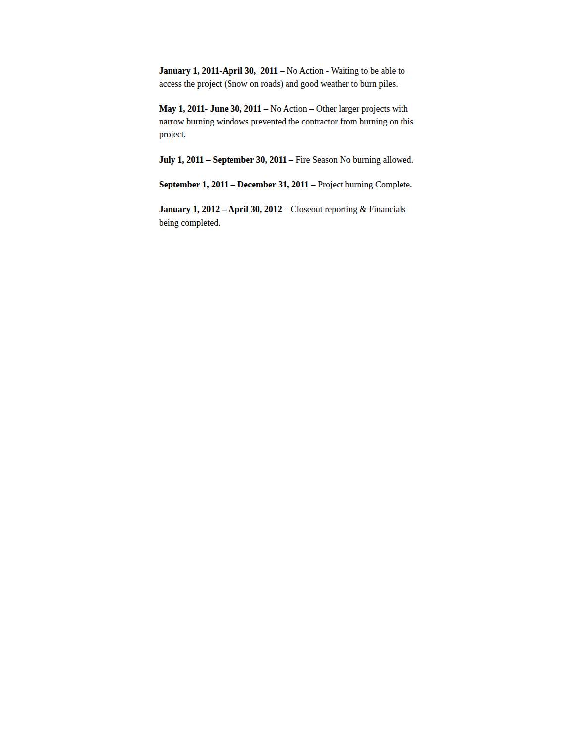January 1, 2011-April 30, 2011 – No Action - Waiting to be able to access the project (Snow on roads) and good weather to burn piles.
May 1, 2011- June 30, 2011 – No Action – Other larger projects with narrow burning windows prevented the contractor from burning on this project.
July 1, 2011 – September 30, 2011 – Fire Season No burning allowed.
September 1, 2011 – December 31, 2011 – Project burning Complete.
January 1, 2012 – April 30, 2012 – Closeout reporting & Financials being completed.